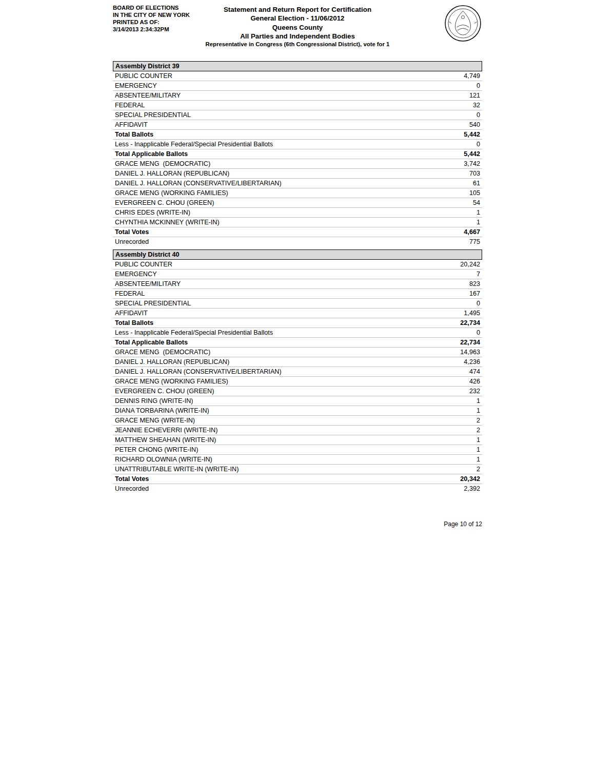BOARD OF ELECTIONS
IN THE CITY OF NEW YORK
PRINTED AS OF:
3/14/2013 2:34:32PM
Statement and Return Report for Certification
General Election - 11/06/2012
Queens County
All Parties and Independent Bodies
Representative in Congress (6th Congressional District), vote for 1
Assembly District 39
| PUBLIC COUNTER | 4,749 |
| EMERGENCY | 0 |
| ABSENTEE/MILITARY | 121 |
| FEDERAL | 32 |
| SPECIAL PRESIDENTIAL | 0 |
| AFFIDAVIT | 540 |
| Total Ballots | 5,442 |
| Less - Inapplicable Federal/Special Presidential Ballots | 0 |
| Total Applicable Ballots | 5,442 |
| GRACE MENG (DEMOCRATIC) | 3,742 |
| DANIEL J. HALLORAN (REPUBLICAN) | 703 |
| DANIEL J. HALLORAN (CONSERVATIVE/LIBERTARIAN) | 61 |
| GRACE MENG (WORKING FAMILIES) | 105 |
| EVERGREEN C. CHOU (GREEN) | 54 |
| CHRIS EDES (WRITE-IN) | 1 |
| CHYNTHIA MCKINNEY (WRITE-IN) | 1 |
| Total Votes | 4,667 |
| Unrecorded | 775 |
Assembly District 40
| PUBLIC COUNTER | 20,242 |
| EMERGENCY | 7 |
| ABSENTEE/MILITARY | 823 |
| FEDERAL | 167 |
| SPECIAL PRESIDENTIAL | 0 |
| AFFIDAVIT | 1,495 |
| Total Ballots | 22,734 |
| Less - Inapplicable Federal/Special Presidential Ballots | 0 |
| Total Applicable Ballots | 22,734 |
| GRACE MENG (DEMOCRATIC) | 14,963 |
| DANIEL J. HALLORAN (REPUBLICAN) | 4,236 |
| DANIEL J. HALLORAN (CONSERVATIVE/LIBERTARIAN) | 474 |
| GRACE MENG (WORKING FAMILIES) | 426 |
| EVERGREEN C. CHOU (GREEN) | 232 |
| DENNIS RING (WRITE-IN) | 1 |
| DIANA TORBARINA (WRITE-IN) | 1 |
| GRACE MENG (WRITE-IN) | 2 |
| JEANNIE ECHEVERRI (WRITE-IN) | 2 |
| MATTHEW SHEAHAN (WRITE-IN) | 1 |
| PETER CHONG (WRITE-IN) | 1 |
| RICHARD OLOWNIA (WRITE-IN) | 1 |
| UNATTRIBUTABLE WRITE-IN (WRITE-IN) | 2 |
| Total Votes | 20,342 |
| Unrecorded | 2,392 |
Page 10 of 12